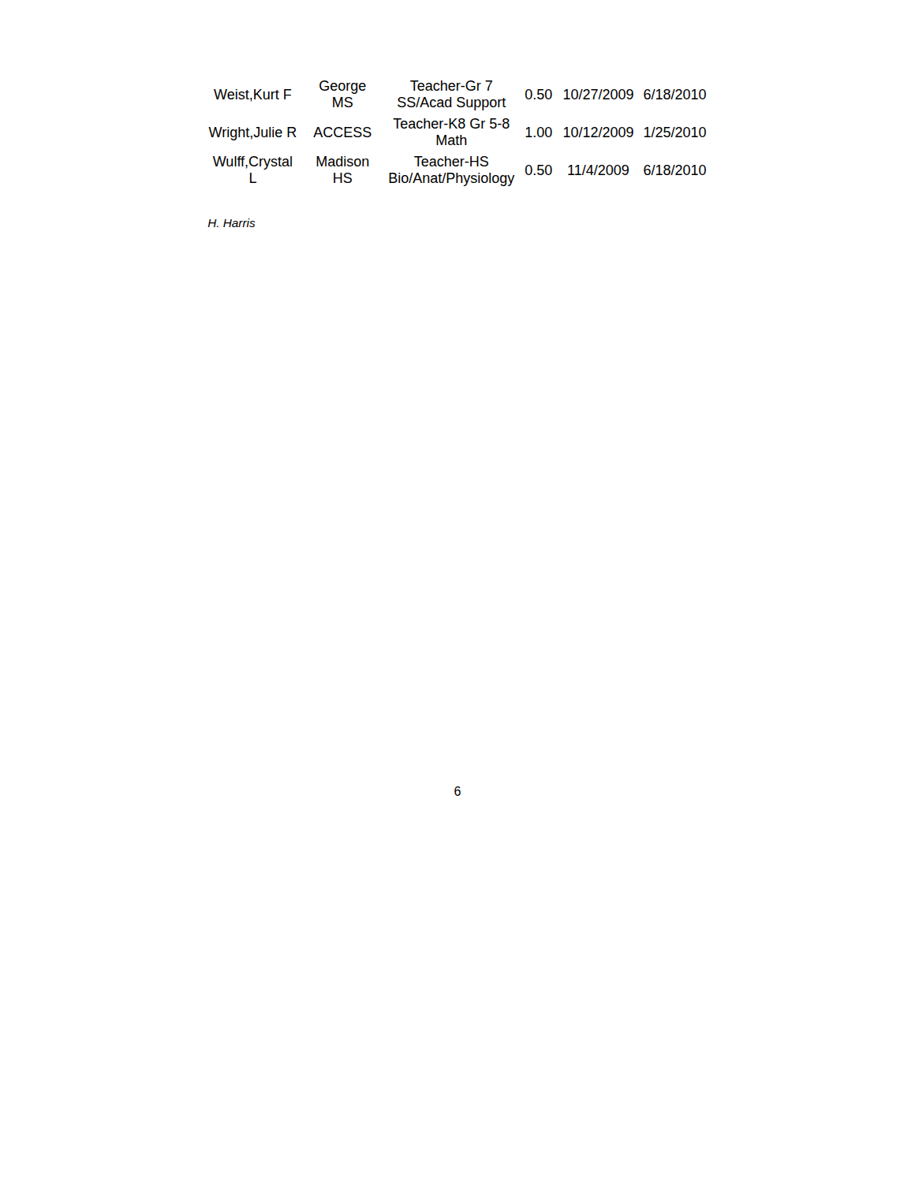| Weist,Kurt F | George MS | Teacher-Gr 7 SS/Acad Support | 0.50 | 10/27/2009 | 6/18/2010 |
| Wright,Julie R | ACCESS | Teacher-K8 Gr 5-8 Math | 1.00 | 10/12/2009 | 1/25/2010 |
| Wulff,Crystal L | Madison HS | Teacher-HS Bio/Anat/Physiology | 0.50 | 11/4/2009 | 6/18/2010 |
H. Harris
6